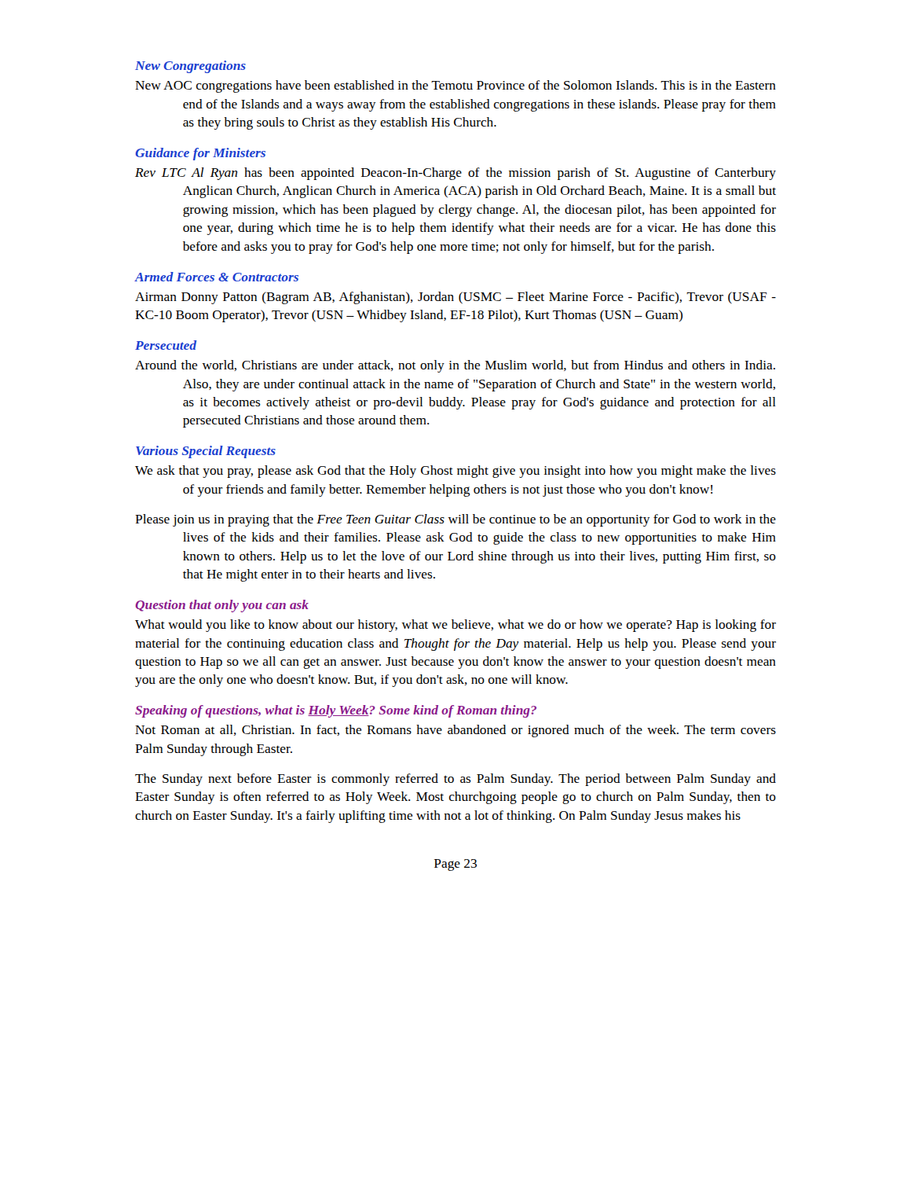New Congregations
New AOC congregations have been established in the Temotu Province of the Solomon Islands. This is in the Eastern end of the Islands and a ways away from the established congregations in these islands. Please pray for them as they bring souls to Christ as they establish His Church.
Guidance for Ministers
Rev LTC Al Ryan has been appointed Deacon-In-Charge of the mission parish of St. Augustine of Canterbury Anglican Church, Anglican Church in America (ACA) parish in Old Orchard Beach, Maine. It is a small but growing mission, which has been plagued by clergy change. Al, the diocesan pilot, has been appointed for one year, during which time he is to help them identify what their needs are for a vicar. He has done this before and asks you to pray for God's help one more time; not only for himself, but for the parish.
Armed Forces & Contractors
Airman Donny Patton (Bagram AB, Afghanistan), Jordan (USMC – Fleet Marine Force - Pacific), Trevor (USAF - KC-10 Boom Operator), Trevor (USN – Whidbey Island, EF-18 Pilot), Kurt Thomas (USN – Guam)
Persecuted
Around the world, Christians are under attack, not only in the Muslim world, but from Hindus and others in India. Also, they are under continual attack in the name of "Separation of Church and State" in the western world, as it becomes actively atheist or pro-devil buddy. Please pray for God's guidance and protection for all persecuted Christians and those around them.
Various Special Requests
We ask that you pray, please ask God that the Holy Ghost might give you insight into how you might make the lives of your friends and family better. Remember helping others is not just those who you don't know!
Please join us in praying that the Free Teen Guitar Class will be continue to be an opportunity for God to work in the lives of the kids and their families. Please ask God to guide the class to new opportunities to make Him known to others. Help us to let the love of our Lord shine through us into their lives, putting Him first, so that He might enter in to their hearts and lives.
Question that only you can ask
What would you like to know about our history, what we believe, what we do or how we operate? Hap is looking for material for the continuing education class and Thought for the Day material. Help us help you. Please send your question to Hap so we all can get an answer. Just because you don't know the answer to your question doesn't mean you are the only one who doesn't know. But, if you don't ask, no one will know.
Speaking of questions, what is Holy Week? Some kind of Roman thing?
Not Roman at all, Christian. In fact, the Romans have abandoned or ignored much of the week. The term covers Palm Sunday through Easter.
The Sunday next before Easter is commonly referred to as Palm Sunday. The period between Palm Sunday and Easter Sunday is often referred to as Holy Week. Most churchgoing people go to church on Palm Sunday, then to church on Easter Sunday. It's a fairly uplifting time with not a lot of thinking. On Palm Sunday Jesus makes his
Page 23